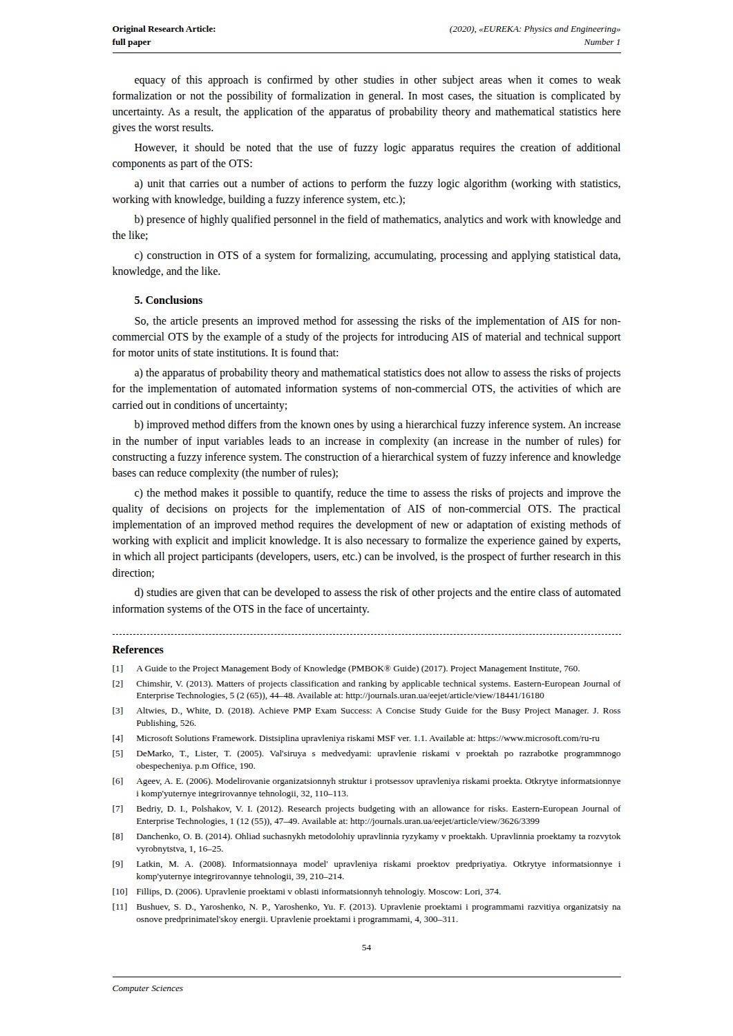Original Research Article:
full paper
(2020), «EUREKA: Physics and Engineering»
Number 1
equacy of this approach is confirmed by other studies in other subject areas when it comes to weak formalization or not the possibility of formalization in general. In most cases, the situation is complicated by uncertainty. As a result, the application of the apparatus of probability theory and mathematical statistics here gives the worst results.
However, it should be noted that the use of fuzzy logic apparatus requires the creation of additional components as part of the OTS:
a) unit that carries out a number of actions to perform the fuzzy logic algorithm (working with statistics, working with knowledge, building a fuzzy inference system, etc.);
b) presence of highly qualified personnel in the field of mathematics, analytics and work with knowledge and the like;
c) construction in OTS of a system for formalizing, accumulating, processing and applying statistical data, knowledge, and the like.
5. Conclusions
So, the article presents an improved method for assessing the risks of the implementation of AIS for non-commercial OTS by the example of a study of the projects for introducing AIS of material and technical support for motor units of state institutions. It is found that:
a) the apparatus of probability theory and mathematical statistics does not allow to assess the risks of projects for the implementation of automated information systems of non-commercial OTS, the activities of which are carried out in conditions of uncertainty;
b) improved method differs from the known ones by using a hierarchical fuzzy inference system. An increase in the number of input variables leads to an increase in complexity (an increase in the number of rules) for constructing a fuzzy inference system. The construction of a hierarchical system of fuzzy inference and knowledge bases can reduce complexity (the number of rules);
c) the method makes it possible to quantify, reduce the time to assess the risks of projects and improve the quality of decisions on projects for the implementation of AIS of non-commercial OTS. The practical implementation of an improved method requires the development of new or adaptation of existing methods of working with explicit and implicit knowledge. It is also necessary to formalize the experience gained by experts, in which all project participants (developers, users, etc.) can be involved, is the prospect of further research in this direction;
d) studies are given that can be developed to assess the risk of other projects and the entire class of automated information systems of the OTS in the face of uncertainty.
References
A Guide to the Project Management Body of Knowledge (PMBOK® Guide) (2017). Project Management Institute, 760.
Chimshir, V. (2013). Matters of projects classification and ranking by applicable technical systems. Eastern-European Journal of Enterprise Technologies, 5 (2 (65)), 44–48. Available at: http://journals.uran.ua/eejet/article/view/18441/16180
Altwies, D., White, D. (2018). Achieve PMP Exam Success: A Concise Study Guide for the Busy Project Manager. J. Ross Publishing, 526.
Microsoft Solutions Framework. Distsiplina upravleniya riskami MSF ver. 1.1. Available at: https://www.microsoft.com/ru-ru
DeMarko, T., Lister, T. (2005). Val'siruya s medvedyami: upravlenie riskami v proektah po razrabotke programmnogo obespecheniya. p.m Office, 190.
Ageev, A. E. (2006). Modelirovanie organizatsionnyh struktur i protsessov upravleniya riskami proekta. Otkrytye informatsionnye i komp'yuternye integrirovannye tehnologii, 32, 110–113.
Bedriy, D. I., Polshakov, V. I. (2012). Research projects budgeting with an allowance for risks. Eastern-European Journal of Enterprise Technologies, 1 (12 (55)), 47–49. Available at: http://journals.uran.ua/eejet/article/view/3626/3399
Danchenko, O. B. (2014). Ohliad suchasnykh metodolohiy upravlinnia ryzykamy v proektakh. Upravlinnia proektamy ta rozvytok vyrobnytstva, 1, 16–25.
Latkin, M. A. (2008). Informatsionnaya model' upravleniya riskami proektov predpriyatiya. Otkrytye informatsionnye i komp'yuternye integrirovannye tehnologii, 39, 210–214.
Fillips, D. (2006). Upravlenie proektami v oblasti informatsionnyh tehnologiy. Moscow: Lori, 374.
Bushuev, S. D., Yaroshenko, N. P., Yaroshenko, Yu. F. (2013). Upravlenie proektami i programmami razvitiya organizatsiy na osnove predprinimatel'skoy energii. Upravlenie proektami i programmami, 4, 300–311.
54
Computer Sciences